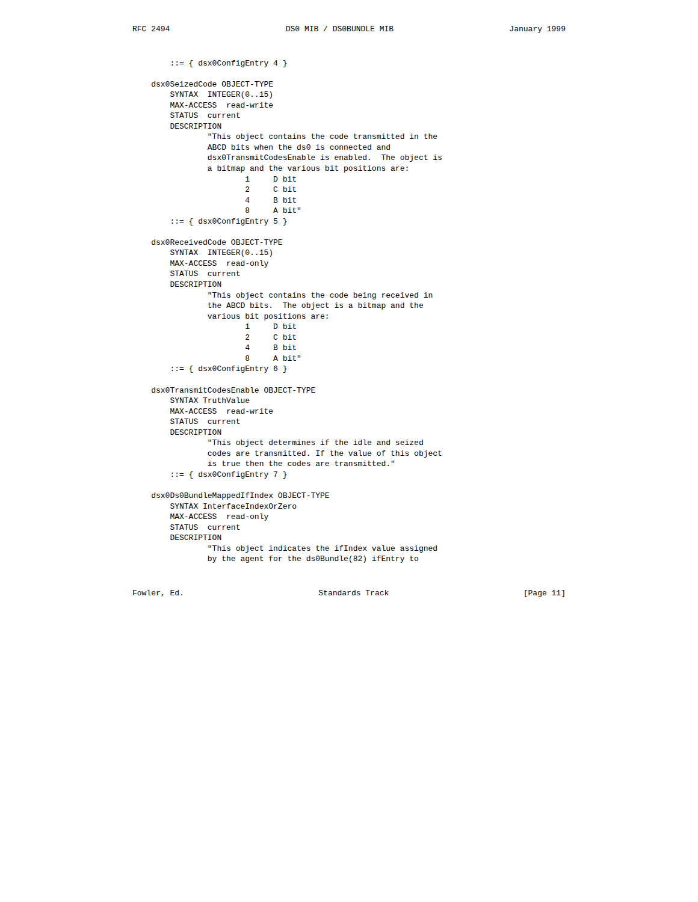RFC 2494 DS0 MIB / DS0BUNDLE MIB January 1999
        ::= { dsx0ConfigEntry 4 }

    dsx0SeizedCode OBJECT-TYPE
        SYNTAX  INTEGER(0..15)
        MAX-ACCESS  read-write
        STATUS  current
        DESCRIPTION
                "This object contains the code transmitted in the
                ABCD bits when the ds0 is connected and
                dsx0TransmitCodesEnable is enabled.  The object is
                a bitmap and the various bit positions are:
                        1     D bit
                        2     C bit
                        4     B bit
                        8     A bit"
        ::= { dsx0ConfigEntry 5 }

    dsx0ReceivedCode OBJECT-TYPE
        SYNTAX  INTEGER(0..15)
        MAX-ACCESS  read-only
        STATUS  current
        DESCRIPTION
                "This object contains the code being received in
                the ABCD bits.  The object is a bitmap and the
                various bit positions are:
                        1     D bit
                        2     C bit
                        4     B bit
                        8     A bit"
        ::= { dsx0ConfigEntry 6 }

    dsx0TransmitCodesEnable OBJECT-TYPE
        SYNTAX TruthValue
        MAX-ACCESS  read-write
        STATUS  current
        DESCRIPTION
                "This object determines if the idle and seized
                codes are transmitted. If the value of this object
                is true then the codes are transmitted."
        ::= { dsx0ConfigEntry 7 }

    dsx0Ds0BundleMappedIfIndex OBJECT-TYPE
        SYNTAX InterfaceIndexOrZero
        MAX-ACCESS  read-only
        STATUS  current
        DESCRIPTION
                "This object indicates the ifIndex value assigned
                by the agent for the ds0Bundle(82) ifEntry to
Fowler, Ed. Standards Track [Page 11]